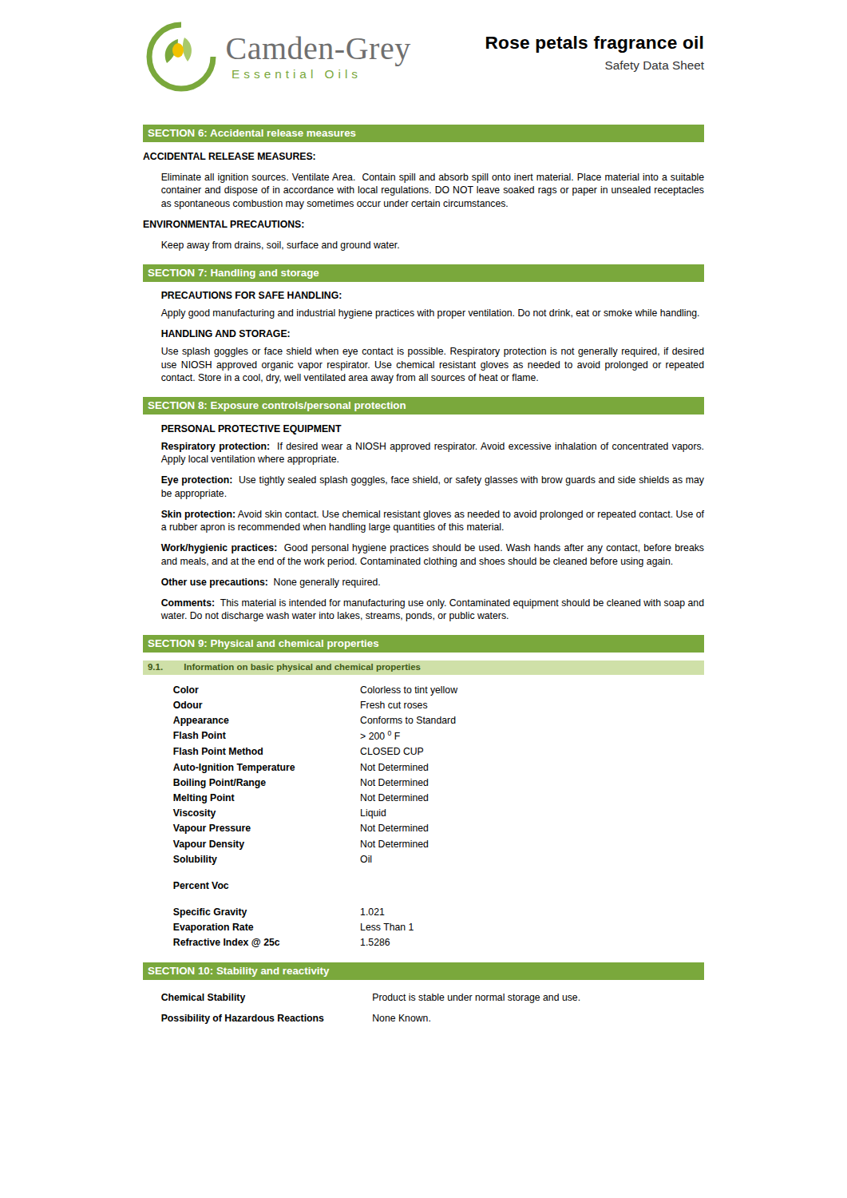Camden-Grey
Essential Oils
Rose petals fragrance oil
Safety Data Sheet
SECTION 6: Accidental release measures
ACCIDENTAL RELEASE MEASURES:
Eliminate all ignition sources. Ventilate Area. Contain spill and absorb spill onto inert material. Place material into a suitable container and dispose of in accordance with local regulations. DO NOT leave soaked rags or paper in unsealed receptacles as spontaneous combustion may sometimes occur under certain circumstances.
ENVIRONMENTAL PRECAUTIONS:
Keep away from drains, soil, surface and ground water.
SECTION 7: Handling and storage
PRECAUTIONS FOR SAFE HANDLING:
Apply good manufacturing and industrial hygiene practices with proper ventilation. Do not drink, eat or smoke while handling.
HANDLING AND STORAGE:
Use splash goggles or face shield when eye contact is possible. Respiratory protection is not generally required, if desired use NIOSH approved organic vapor respirator. Use chemical resistant gloves as needed to avoid prolonged or repeated contact. Store in a cool, dry, well ventilated area away from all sources of heat or flame.
SECTION 8: Exposure controls/personal protection
PERSONAL PROTECTIVE EQUIPMENT
Respiratory protection: If desired wear a NIOSH approved respirator. Avoid excessive inhalation of concentrated vapors. Apply local ventilation where appropriate.
Eye protection: Use tightly sealed splash goggles, face shield, or safety glasses with brow guards and side shields as may be appropriate.
Skin protection: Avoid skin contact. Use chemical resistant gloves as needed to avoid prolonged or repeated contact. Use of a rubber apron is recommended when handling large quantities of this material.
Work/hygienic practices: Good personal hygiene practices should be used. Wash hands after any contact, before breaks and meals, and at the end of the work period. Contaminated clothing and shoes should be cleaned before using again.
Other use precautions: None generally required.
Comments: This material is intended for manufacturing use only. Contaminated equipment should be cleaned with soap and water. Do not discharge wash water into lakes, streams, ponds, or public waters.
SECTION 9: Physical and chemical properties
9.1. Information on basic physical and chemical properties
| Color | Colorless to tint yellow |
| Odour | Fresh cut roses |
| Appearance | Conforms to Standard |
| Flash Point | > 200 0 F |
| Flash Point Method | CLOSED CUP |
| Auto-Ignition Temperature | Not Determined |
| Boiling Point/Range | Not Determined |
| Melting Point | Not Determined |
| Viscosity | Liquid |
| Vapour Pressure | Not Determined |
| Vapour Density | Not Determined |
| Solubility | Oil |
| Percent Voc | |
| Specific Gravity | 1.021 |
| Evaporation Rate | Less Than 1 |
| Refractive Index @ 25c | 1.5286 |
SECTION 10: Stability and reactivity
| Chemical Stability | Product is stable under normal storage and use. |
| Possibility of Hazardous Reactions | None Known. |